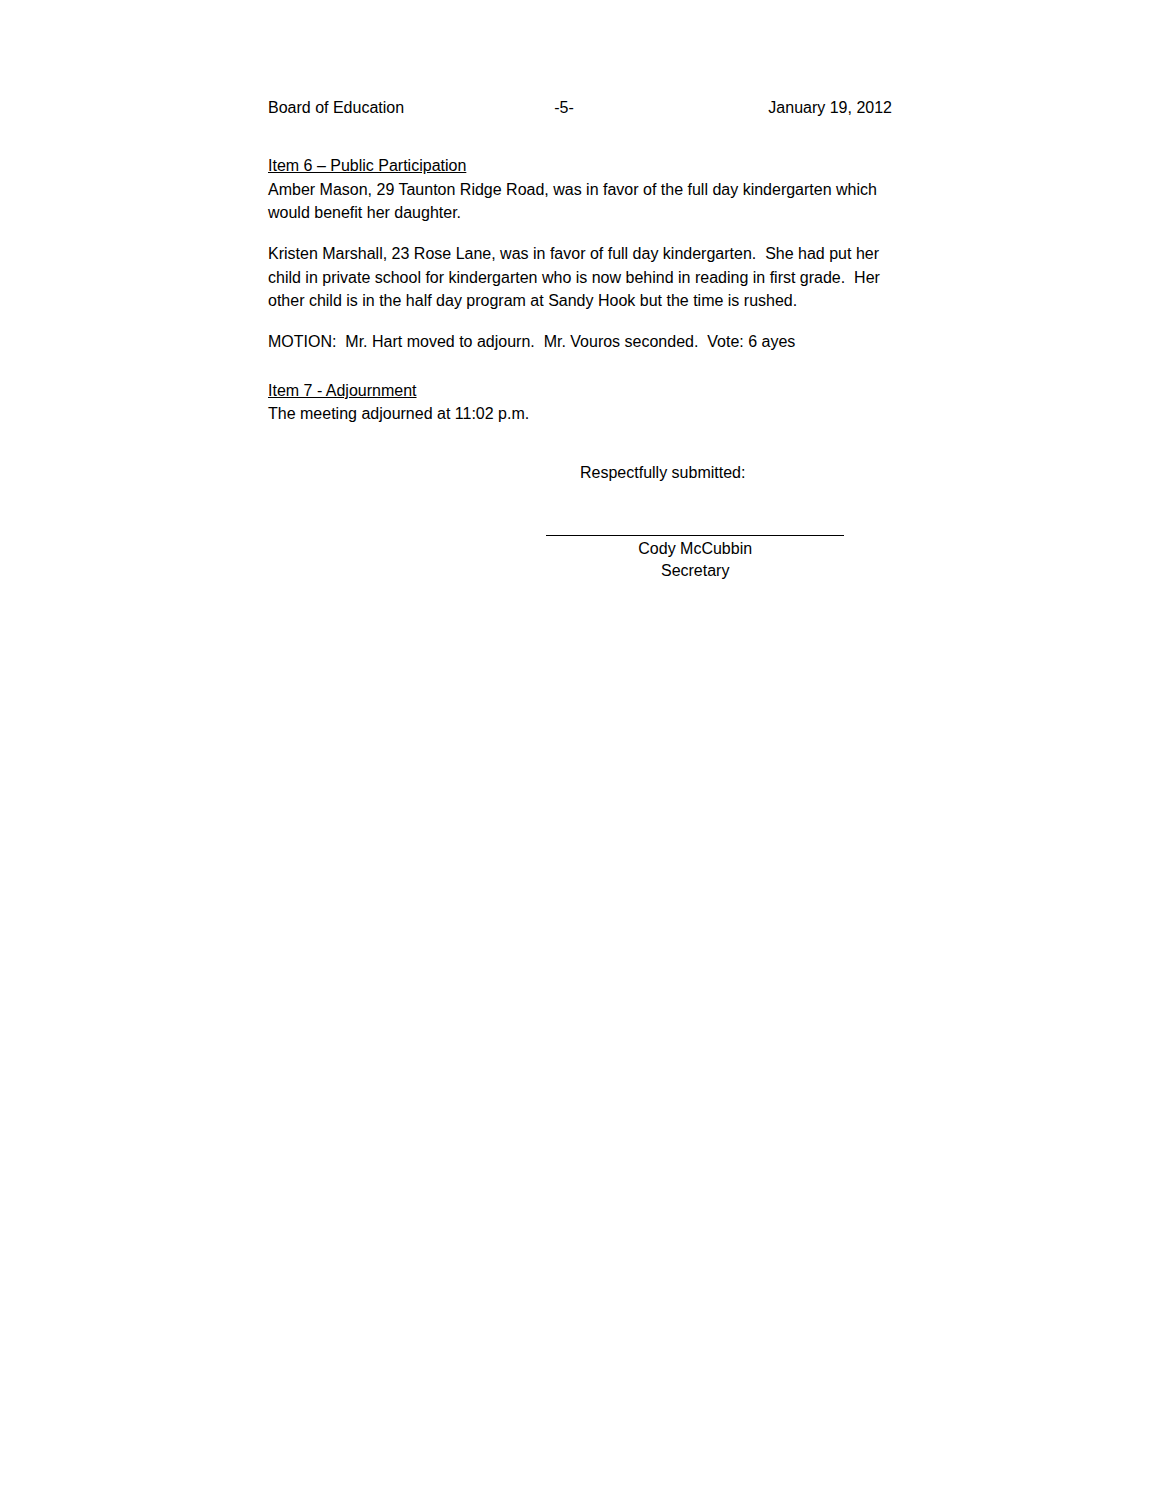Board of Education
-5-
January 19, 2012
Item 6 – Public Participation
Amber Mason, 29 Taunton Ridge Road, was in favor of the full day kindergarten which would benefit her daughter.
Kristen Marshall, 23 Rose Lane, was in favor of full day kindergarten. She had put her child in private school for kindergarten who is now behind in reading in first grade. Her other child is in the half day program at Sandy Hook but the time is rushed.
MOTION: Mr. Hart moved to adjourn. Mr. Vouros seconded. Vote: 6 ayes
Item 7 - Adjournment
The meeting adjourned at 11:02 p.m.
Respectfully submitted:
Cody McCubbin
Secretary